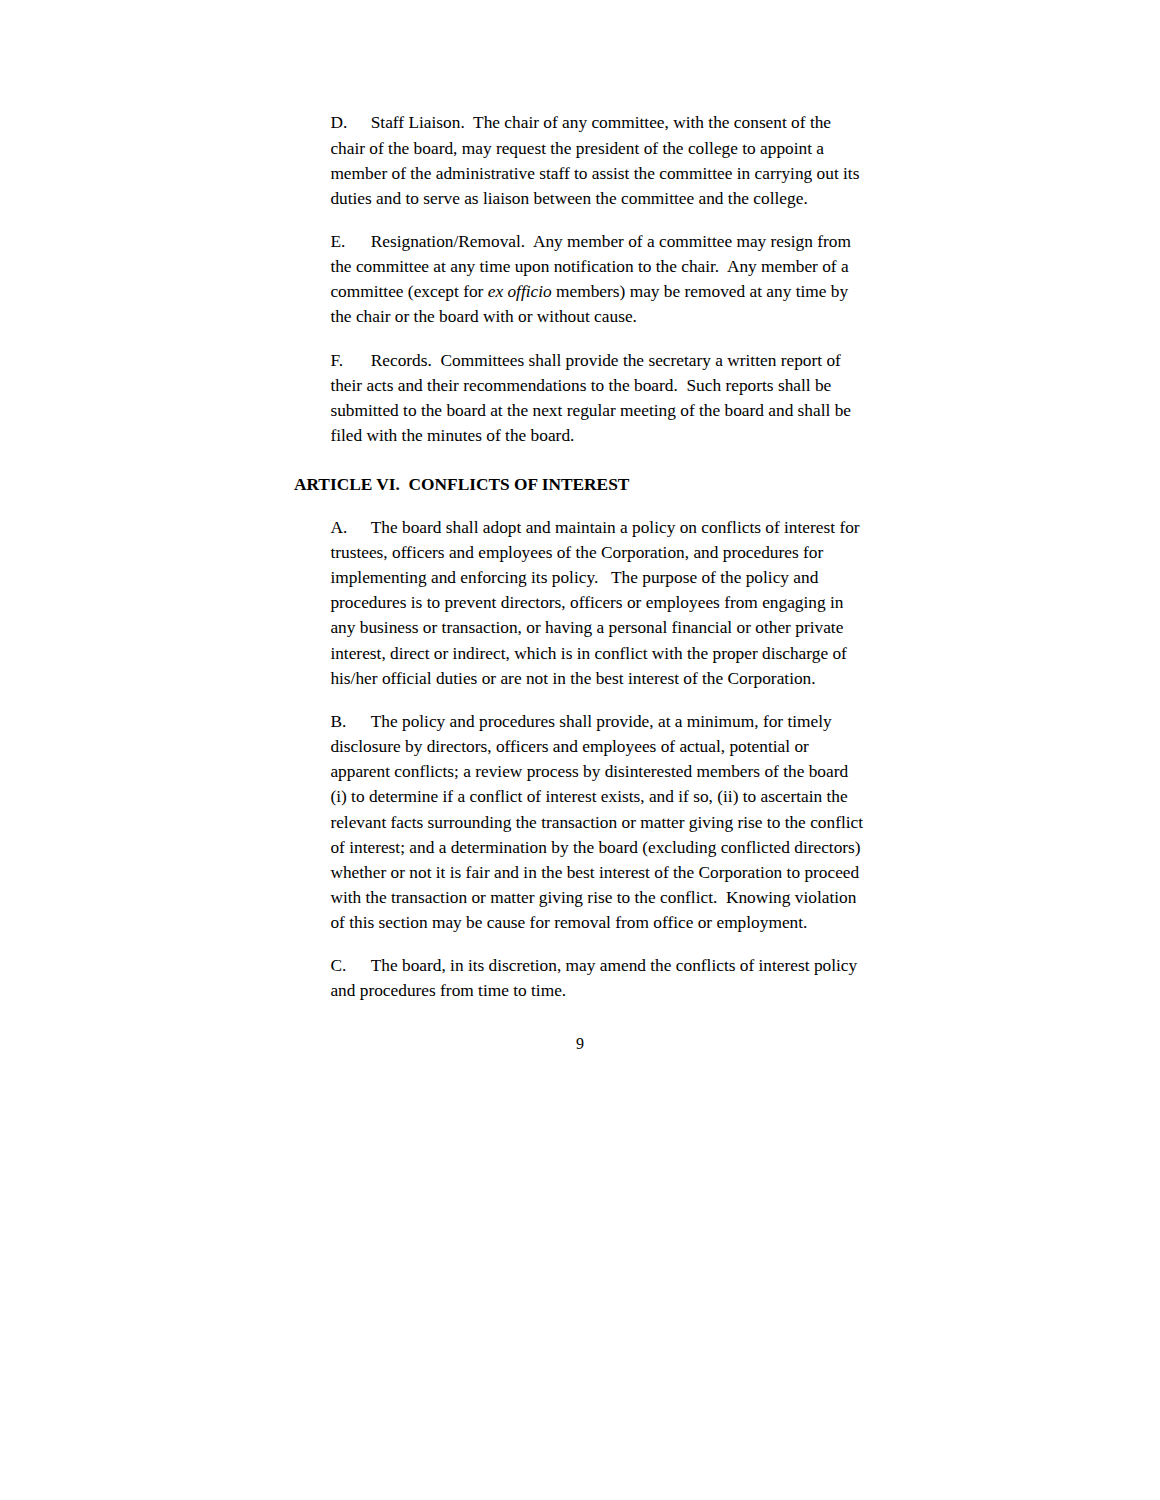D. Staff Liaison. The chair of any committee, with the consent of the chair of the board, may request the president of the college to appoint a member of the administrative staff to assist the committee in carrying out its duties and to serve as liaison between the committee and the college.
E. Resignation/Removal. Any member of a committee may resign from the committee at any time upon notification to the chair. Any member of a committee (except for ex officio members) may be removed at any time by the chair or the board with or without cause.
F. Records. Committees shall provide the secretary a written report of their acts and their recommendations to the board. Such reports shall be submitted to the board at the next regular meeting of the board and shall be filed with the minutes of the board.
ARTICLE VI. CONFLICTS OF INTEREST
A. The board shall adopt and maintain a policy on conflicts of interest for trustees, officers and employees of the Corporation, and procedures for implementing and enforcing its policy. The purpose of the policy and procedures is to prevent directors, officers or employees from engaging in any business or transaction, or having a personal financial or other private interest, direct or indirect, which is in conflict with the proper discharge of his/her official duties or are not in the best interest of the Corporation.
B. The policy and procedures shall provide, at a minimum, for timely disclosure by directors, officers and employees of actual, potential or apparent conflicts; a review process by disinterested members of the board (i) to determine if a conflict of interest exists, and if so, (ii) to ascertain the relevant facts surrounding the transaction or matter giving rise to the conflict of interest; and a determination by the board (excluding conflicted directors) whether or not it is fair and in the best interest of the Corporation to proceed with the transaction or matter giving rise to the conflict. Knowing violation of this section may be cause for removal from office or employment.
C. The board, in its discretion, may amend the conflicts of interest policy and procedures from time to time.
9